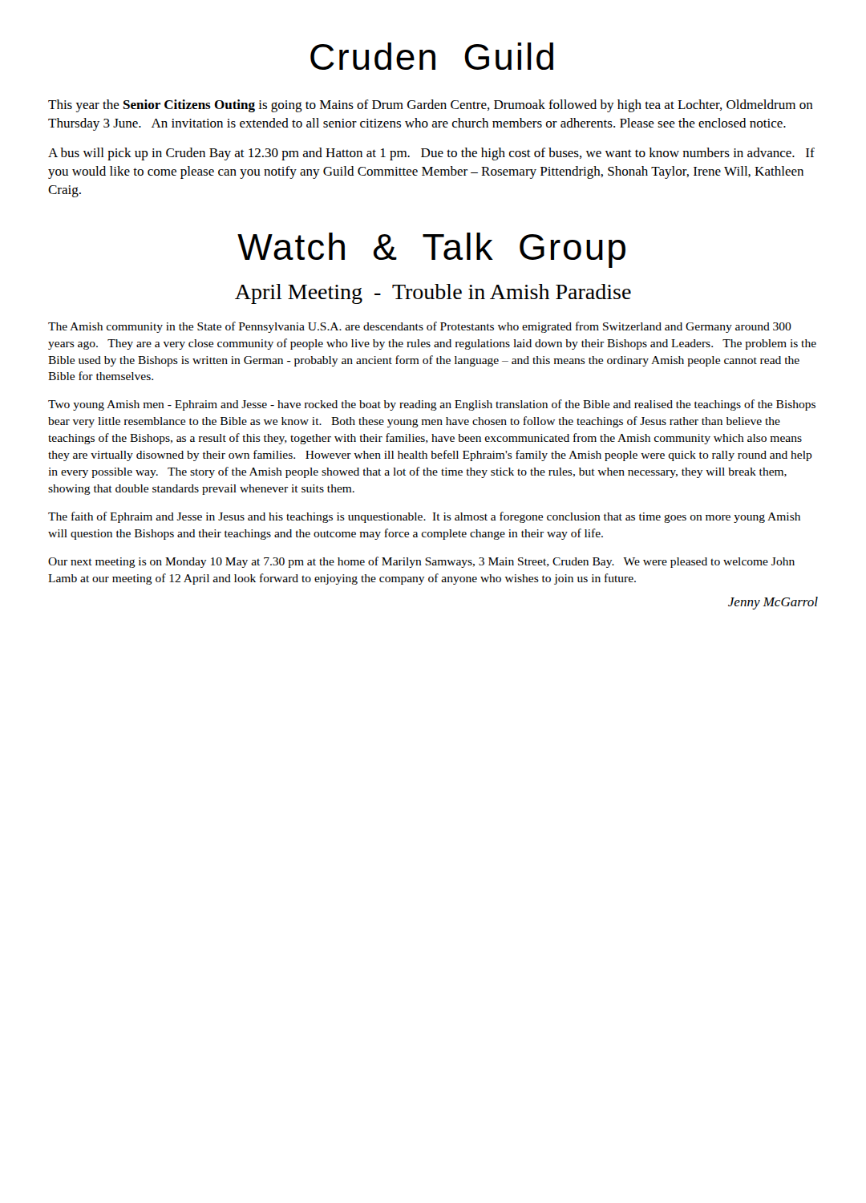Cruden Guild
This year the Senior Citizens Outing is going to Mains of Drum Garden Centre, Drumoak followed by high tea at Lochter, Oldmeldrum on Thursday 3 June. An invitation is extended to all senior citizens who are church members or adherents. Please see the enclosed notice.
A bus will pick up in Cruden Bay at 12.30 pm and Hatton at 1 pm. Due to the high cost of buses, we want to know numbers in advance. If you would like to come please can you notify any Guild Committee Member – Rosemary Pittendrigh, Shonah Taylor, Irene Will, Kathleen Craig.
Watch & Talk Group
April Meeting - Trouble in Amish Paradise
The Amish community in the State of Pennsylvania U.S.A. are descendants of Protestants who emigrated from Switzerland and Germany around 300 years ago. They are a very close community of people who live by the rules and regulations laid down by their Bishops and Leaders. The problem is the Bible used by the Bishops is written in German - probably an ancient form of the language – and this means the ordinary Amish people cannot read the Bible for themselves.
Two young Amish men - Ephraim and Jesse - have rocked the boat by reading an English translation of the Bible and realised the teachings of the Bishops bear very little resemblance to the Bible as we know it. Both these young men have chosen to follow the teachings of Jesus rather than believe the teachings of the Bishops, as a result of this they, together with their families, have been excommunicated from the Amish community which also means they are virtually disowned by their own families. However when ill health befell Ephraim's family the Amish people were quick to rally round and help in every possible way. The story of the Amish people showed that a lot of the time they stick to the rules, but when necessary, they will break them, showing that double standards prevail whenever it suits them.
The faith of Ephraim and Jesse in Jesus and his teachings is unquestionable. It is almost a foregone conclusion that as time goes on more young Amish will question the Bishops and their teachings and the outcome may force a complete change in their way of life.
Our next meeting is on Monday 10 May at 7.30 pm at the home of Marilyn Samways, 3 Main Street, Cruden Bay. We were pleased to welcome John Lamb at our meeting of 12 April and look forward to enjoying the company of anyone who wishes to join us in future.
Jenny McGarrol